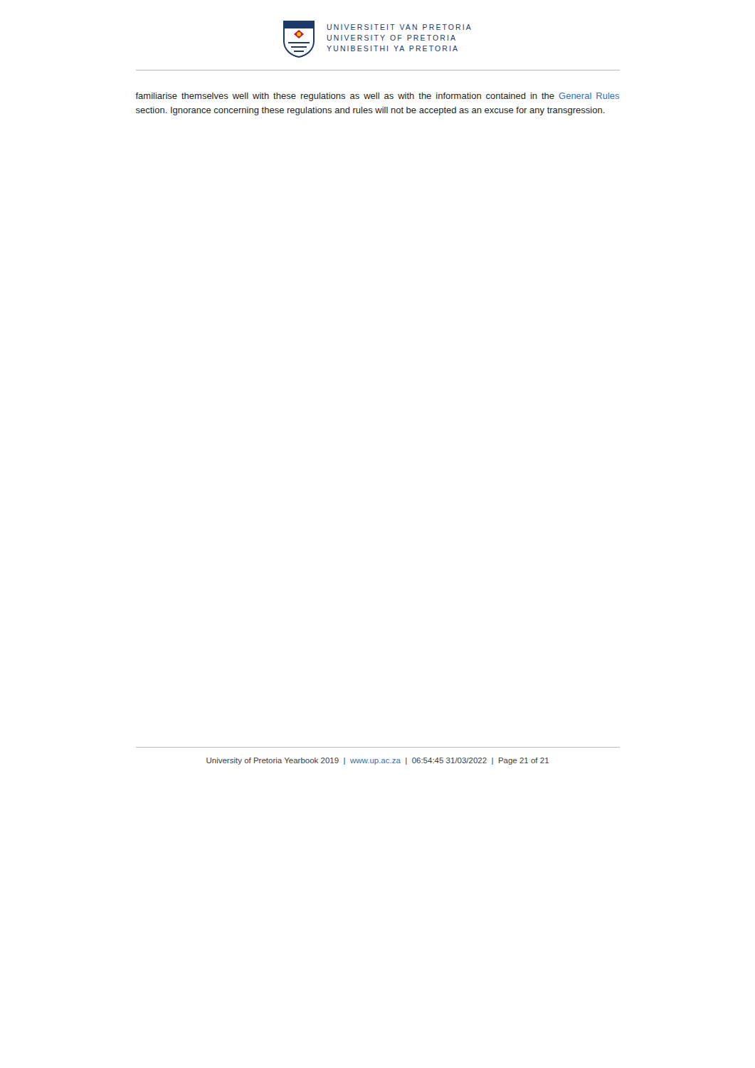Universiteit van Pretoria
University of Pretoria
Yunibesithi ya Pretoria
familiarise themselves well with these regulations as well as with the information contained in the General Rules section. Ignorance concerning these regulations and rules will not be accepted as an excuse for any transgression.
University of Pretoria Yearbook 2019 | www.up.ac.za | 06:54:45 31/03/2022 | Page 21 of 21